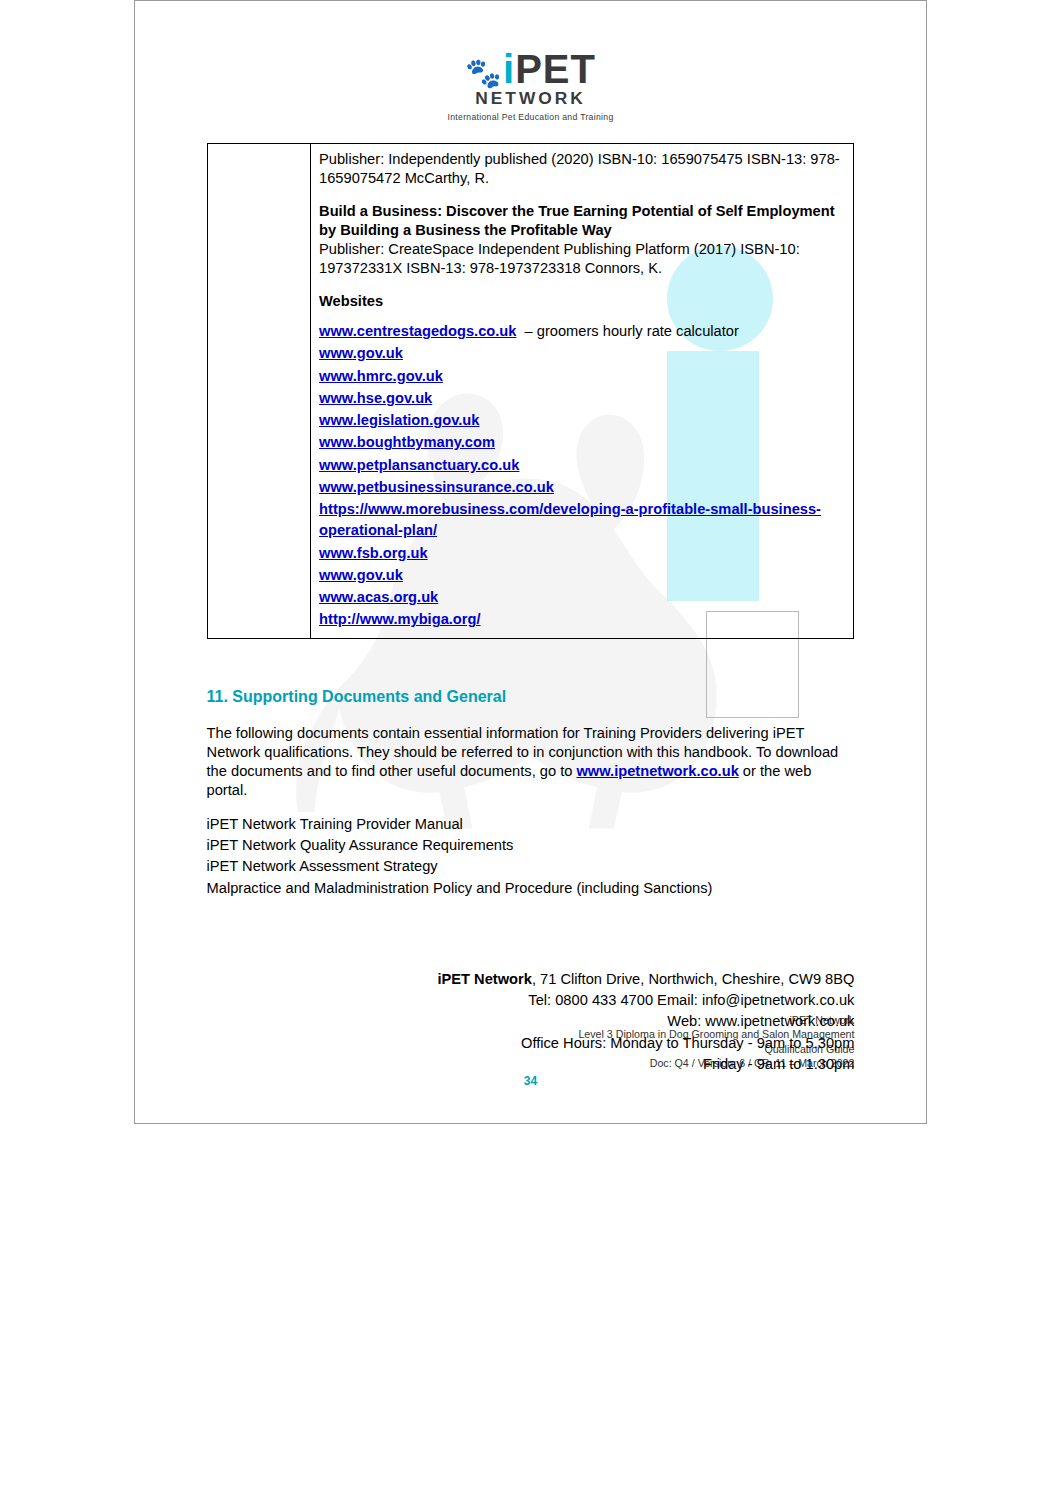🐾iPET
NETWORK
International Pet Education and Training
| | Publisher: Independently published (2020) ISBN-10: 1659075475 ISBN-13: 978-1659075472 McCarthy, R. Build a Business: Discover the True Earning Potential of Self Employment by Building a Business the Profitable Way Publisher: CreateSpace Independent Publishing Platform (2017) ISBN-10: 197372331X ISBN-13: 978-1973723318 Connors, K. Websites www.centrestagedogs.co.uk – groomers hourly rate calculator www.gov.uk www.hmrc.gov.uk www.hse.gov.uk www.legislation.gov.uk www.boughtbymany.com www.petplansanctuary.co.uk www.petbusinessinsurance.co.uk https://www.morebusiness.com/developing-a-profitable-small-business-operational-plan/ www.fsb.org.uk www.gov.uk www.acas.org.uk http://www.mybiga.org/ |
11. Supporting Documents and General
The following documents contain essential information for Training Providers delivering iPET Network qualifications. They should be referred to in conjunction with this handbook. To download the documents and to find other useful documents, go to www.ipetnetwork.co.uk or the web portal.
iPET Network Training Provider Manual
iPET Network Quality Assurance Requirements
iPET Network Assessment Strategy
Malpractice and Maladministration Policy and Procedure (including Sanctions)
iPET Network, 71 Clifton Drive, Northwich, Cheshire, CW9 8BQ
Tel: 0800 433 4700 Email: info@ipetnetwork.co.uk
Web: www.ipetnetwork.co.uk
Office Hours: Monday to Thursday - 9am to 5.30pm
Friday - 9am to 1.30pm
iPET Network
Level 3 Diploma in Dog Grooming and Salon Management
Qualification Guide
Doc: Q4 / Version: 6 / CR: 11 – March 2022
34